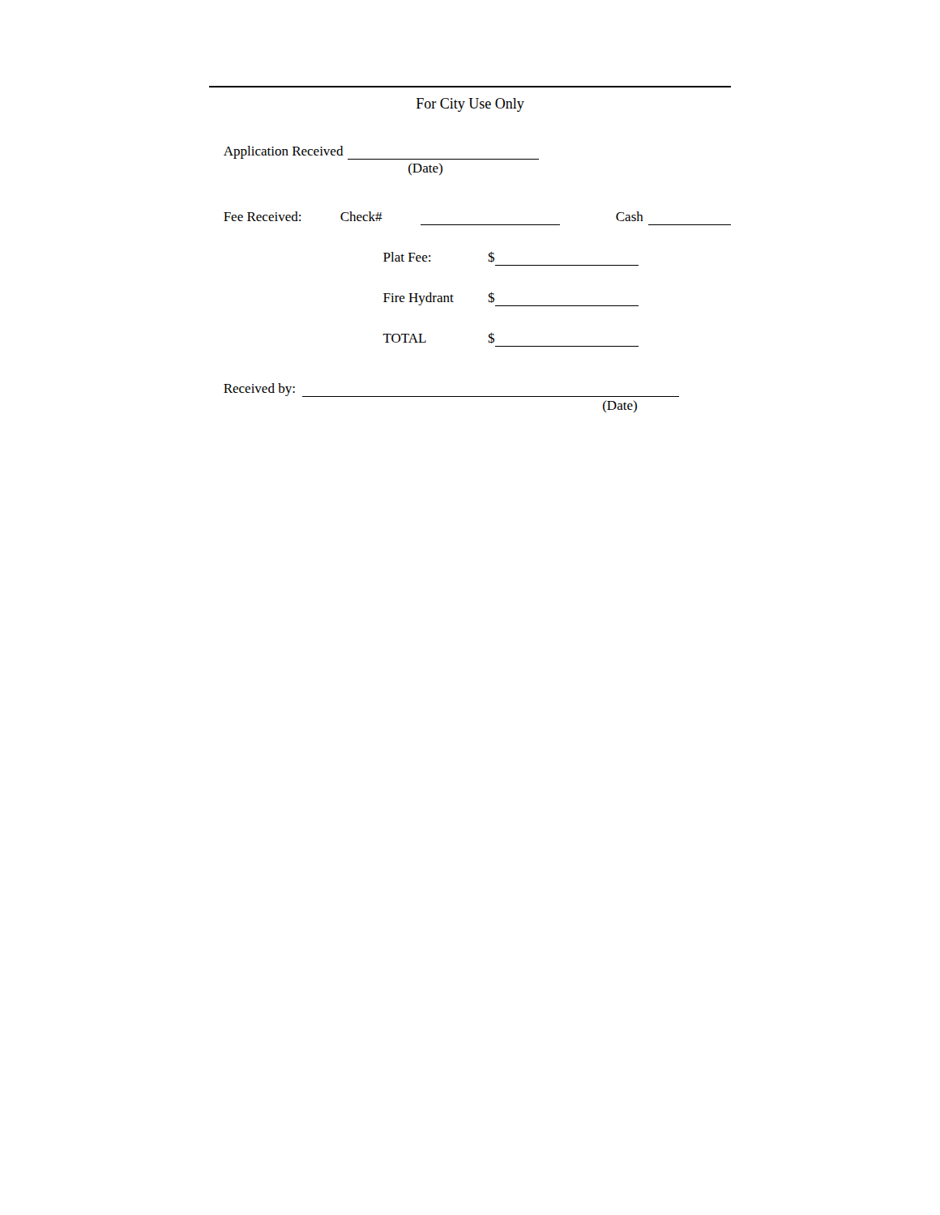For City Use Only
Application Received
(Date)
Fee Received: Check# Cash
Plat Fee: $
Fire Hydrant $
TOTAL $
Received by:
(Date)